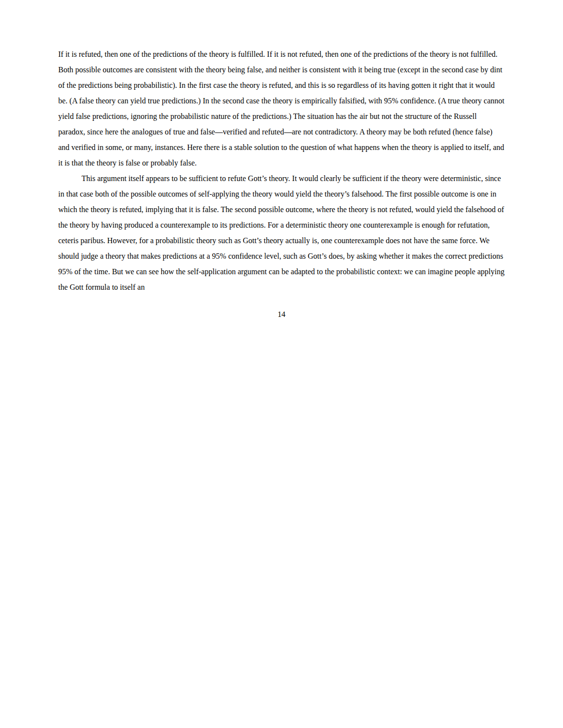If it is refuted, then one of the predictions of the theory is fulfilled. If it is not refuted, then one of the predictions of the theory is not fulfilled. Both possible outcomes are consistent with the theory being false, and neither is consistent with it being true (except in the second case by dint of the predictions being probabilistic). In the first case the theory is refuted, and this is so regardless of its having gotten it right that it would be. (A false theory can yield true predictions.) In the second case the theory is empirically falsified, with 95% confidence. (A true theory cannot yield false predictions, ignoring the probabilistic nature of the predictions.) The situation has the air but not the structure of the Russell paradox, since here the analogues of true and false—verified and refuted—are not contradictory. A theory may be both refuted (hence false) and verified in some, or many, instances. Here there is a stable solution to the question of what happens when the theory is applied to itself, and it is that the theory is false or probably false.
This argument itself appears to be sufficient to refute Gott’s theory. It would clearly be sufficient if the theory were deterministic, since in that case both of the possible outcomes of self-applying the theory would yield the theory’s falsehood. The first possible outcome is one in which the theory is refuted, implying that it is false. The second possible outcome, where the theory is not refuted, would yield the falsehood of the theory by having produced a counterexample to its predictions. For a deterministic theory one counterexample is enough for refutation, ceteris paribus. However, for a probabilistic theory such as Gott’s theory actually is, one counterexample does not have the same force. We should judge a theory that makes predictions at a 95% confidence level, such as Gott’s does, by asking whether it makes the correct predictions 95% of the time. But we can see how the self-application argument can be adapted to the probabilistic context: we can imagine people applying the Gott formula to itself an
14